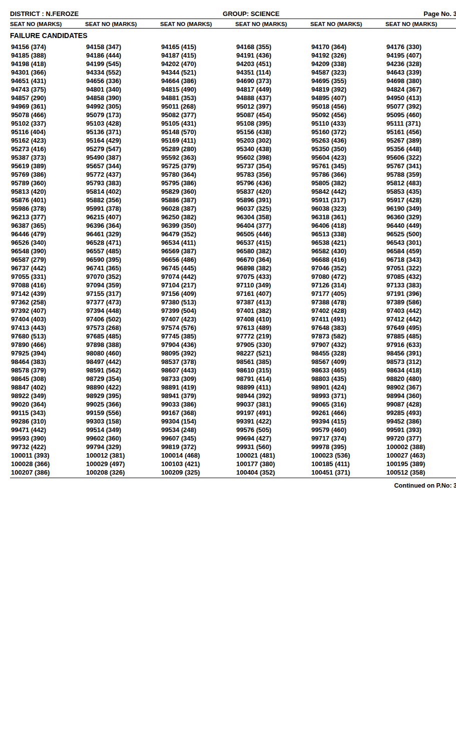DISTRICT : N.FEROZE
GROUP: SCIENCE
Page No. 36
SEAT NO (MARKS) SEAT NO (MARKS) SEAT NO (MARKS) SEAT NO (MARKS) SEAT NO (MARKS) SEAT NO (MARKS)
FAILURE CANDIDATES
| 94156 (374) | 94158 (347) | 94165 (415) | 94168 (355) | 94170 (364) | 94176 (330) |
| 94185 (388) | 94186 (444) | 94187 (415) | 94191 (436) | 94192 (326) | 94195 (407) |
| 94198 (418) | 94199 (545) | 94202 (470) | 94203 (451) | 94209 (338) | 94236 (328) |
| 94301 (366) | 94334 (552) | 94344 (521) | 94351 (114) | 94587 (323) | 94643 (339) |
| 94651 (431) | 94656 (336) | 94664 (386) | 94690 (373) | 94695 (355) | 94698 (380) |
| 94743 (375) | 94801 (340) | 94815 (490) | 94817 (449) | 94819 (392) | 94824 (367) |
| 94857 (290) | 94858 (390) | 94881 (353) | 94888 (437) | 94895 (407) | 94950 (413) |
| 94969 (361) | 94992 (305) | 95011 (268) | 95012 (397) | 95018 (456) | 95077 (392) |
| 95078 (466) | 95079 (173) | 95082 (377) | 95087 (454) | 95092 (456) | 95095 (460) |
| 95102 (337) | 95103 (428) | 95105 (431) | 95108 (395) | 95110 (433) | 95111 (371) |
| 95116 (404) | 95136 (371) | 95148 (570) | 95156 (438) | 95160 (372) | 95161 (456) |
| 95162 (423) | 95164 (429) | 95169 (411) | 95203 (302) | 95263 (436) | 95267 (389) |
| 95273 (416) | 95279 (547) | 95289 (280) | 95340 (438) | 95350 (350) | 95356 (448) |
| 95387 (373) | 95490 (387) | 95592 (363) | 95602 (398) | 95604 (423) | 95606 (322) |
| 95619 (389) | 95657 (344) | 95725 (379) | 95737 (354) | 95761 (345) | 95767 (341) |
| 95769 (386) | 95772 (437) | 95780 (364) | 95783 (356) | 95786 (366) | 95788 (359) |
| 95789 (360) | 95793 (383) | 95795 (386) | 95796 (436) | 95805 (382) | 95812 (483) |
| 95813 (420) | 95814 (402) | 95829 (360) | 95837 (420) | 95842 (442) | 95853 (435) |
| 95876 (401) | 95882 (356) | 95886 (387) | 95896 (391) | 95911 (317) | 95917 (428) |
| 95986 (378) | 95991 (378) | 96028 (387) | 96037 (325) | 96038 (323) | 96190 (349) |
| 96213 (377) | 96215 (407) | 96250 (382) | 96304 (358) | 96318 (361) | 96360 (329) |
| 96387 (365) | 96396 (364) | 96399 (350) | 96404 (377) | 96406 (418) | 96440 (449) |
| 96446 (479) | 96461 (329) | 96479 (352) | 96505 (446) | 96513 (338) | 96525 (500) |
| 96526 (340) | 96528 (471) | 96534 (411) | 96537 (415) | 96538 (421) | 96543 (301) |
| 96548 (390) | 96557 (485) | 96569 (387) | 96580 (382) | 96582 (430) | 96584 (459) |
| 96587 (279) | 96590 (395) | 96656 (486) | 96670 (364) | 96688 (416) | 96718 (343) |
| 96737 (442) | 96741 (365) | 96745 (445) | 96898 (382) | 97046 (352) | 97051 (322) |
| 97055 (331) | 97070 (352) | 97074 (442) | 97075 (433) | 97080 (472) | 97085 (432) |
| 97088 (416) | 97094 (359) | 97104 (217) | 97110 (349) | 97126 (314) | 97133 (383) |
| 97142 (439) | 97155 (317) | 97156 (409) | 97161 (407) | 97177 (405) | 97191 (396) |
| 97362 (258) | 97377 (473) | 97380 (513) | 97387 (413) | 97388 (478) | 97389 (586) |
| 97392 (407) | 97394 (448) | 97399 (504) | 97401 (382) | 97402 (428) | 97403 (442) |
| 97404 (403) | 97406 (502) | 97407 (423) | 97408 (410) | 97411 (491) | 97412 (442) |
| 97413 (443) | 97573 (268) | 97574 (576) | 97613 (489) | 97648 (383) | 97649 (495) |
| 97680 (513) | 97685 (485) | 97745 (385) | 97772 (219) | 97873 (582) | 97885 (485) |
| 97890 (466) | 97898 (388) | 97904 (436) | 97905 (330) | 97907 (432) | 97916 (633) |
| 97925 (394) | 98080 (460) | 98095 (392) | 98227 (521) | 98455 (328) | 98456 (391) |
| 98464 (383) | 98497 (442) | 98537 (378) | 98561 (385) | 98567 (409) | 98573 (312) |
| 98578 (379) | 98591 (562) | 98607 (443) | 98610 (315) | 98633 (465) | 98634 (418) |
| 98645 (308) | 98729 (354) | 98733 (309) | 98791 (414) | 98803 (435) | 98820 (480) |
| 98847 (402) | 98890 (422) | 98891 (419) | 98899 (411) | 98901 (424) | 98902 (367) |
| 98922 (349) | 98929 (395) | 98941 (379) | 98944 (392) | 98993 (371) | 98994 (360) |
| 99020 (364) | 99025 (366) | 99033 (386) | 99037 (381) | 99065 (316) | 99087 (428) |
| 99115 (343) | 99159 (556) | 99167 (368) | 99197 (491) | 99261 (466) | 99285 (493) |
| 99286 (310) | 99303 (158) | 99304 (154) | 99391 (422) | 99394 (415) | 99452 (386) |
| 99471 (442) | 99514 (349) | 99534 (248) | 99576 (505) | 99579 (460) | 99591 (393) |
| 99593 (390) | 99602 (360) | 99607 (345) | 99694 (427) | 99717 (374) | 99720 (377) |
| 99732 (422) | 99794 (329) | 99819 (372) | 99931 (560) | 99978 (395) | 100002 (388) |
| 100011 (393) | 100012 (381) | 100014 (468) | 100021 (481) | 100023 (536) | 100027 (463) |
| 100028 (366) | 100029 (497) | 100103 (421) | 100177 (380) | 100185 (411) | 100195 (389) |
| 100207 (386) | 100208 (326) | 100209 (325) | 100404 (352) | 100451 (371) | 100512 (358) |
Continued on P.No: 37